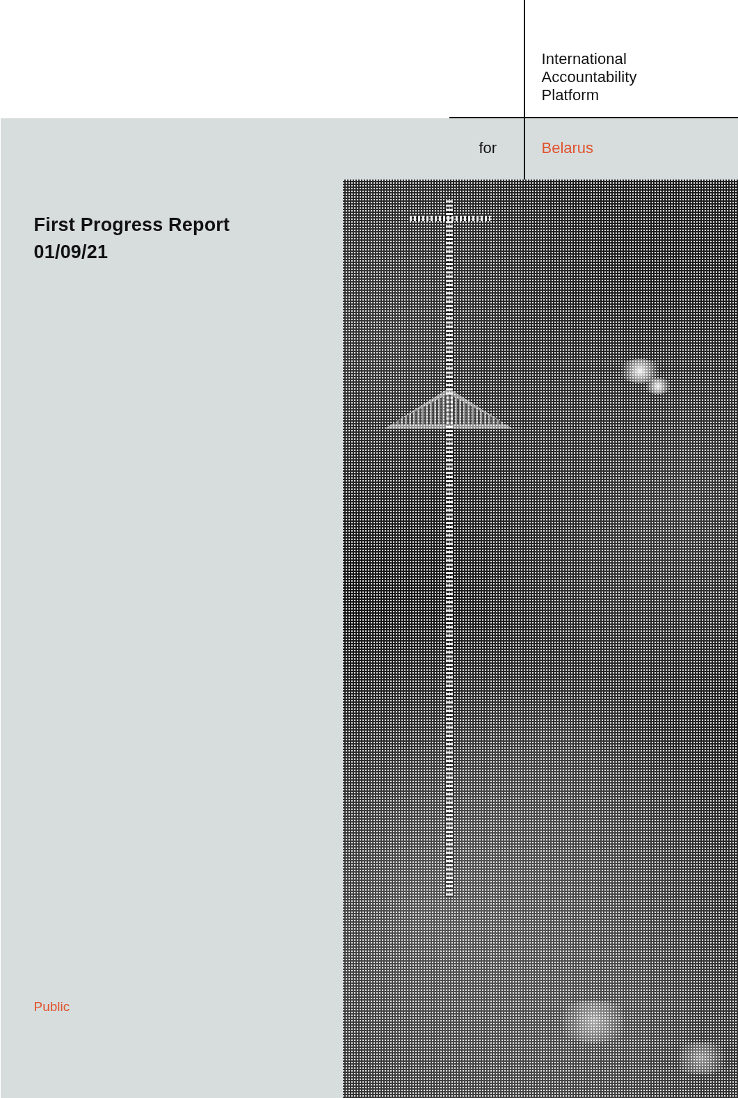International
Accountability
Platform
for Belarus
First Progress Report 01/09/21
Public